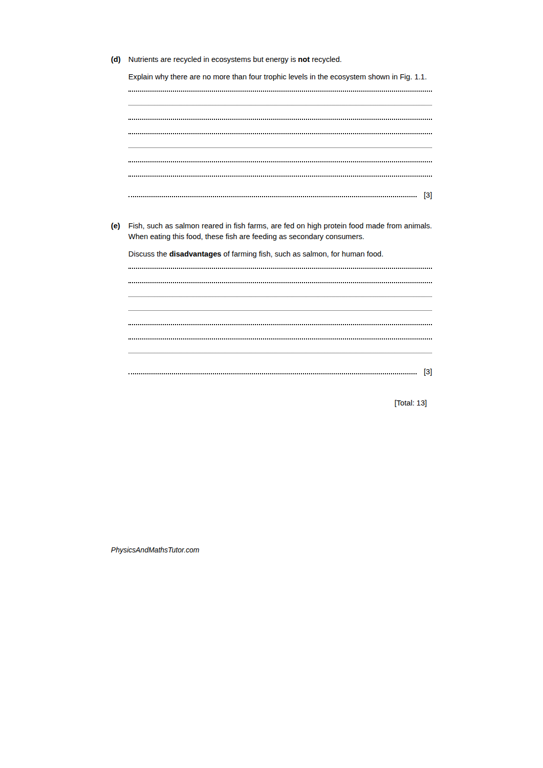(d)
Nutrients are recycled in ecosystems but energy is not recycled.
Explain why there are no more than four trophic levels in the ecosystem shown in Fig. 1.1.
[3]
(e)
Fish, such as salmon reared in fish farms, are fed on high protein food made from animals. When eating this food, these fish are feeding as secondary consumers.
Discuss the disadvantages of farming fish, such as salmon, for human food.
[3]
[Total: 13]
PhysicsAndMathsTutor.com